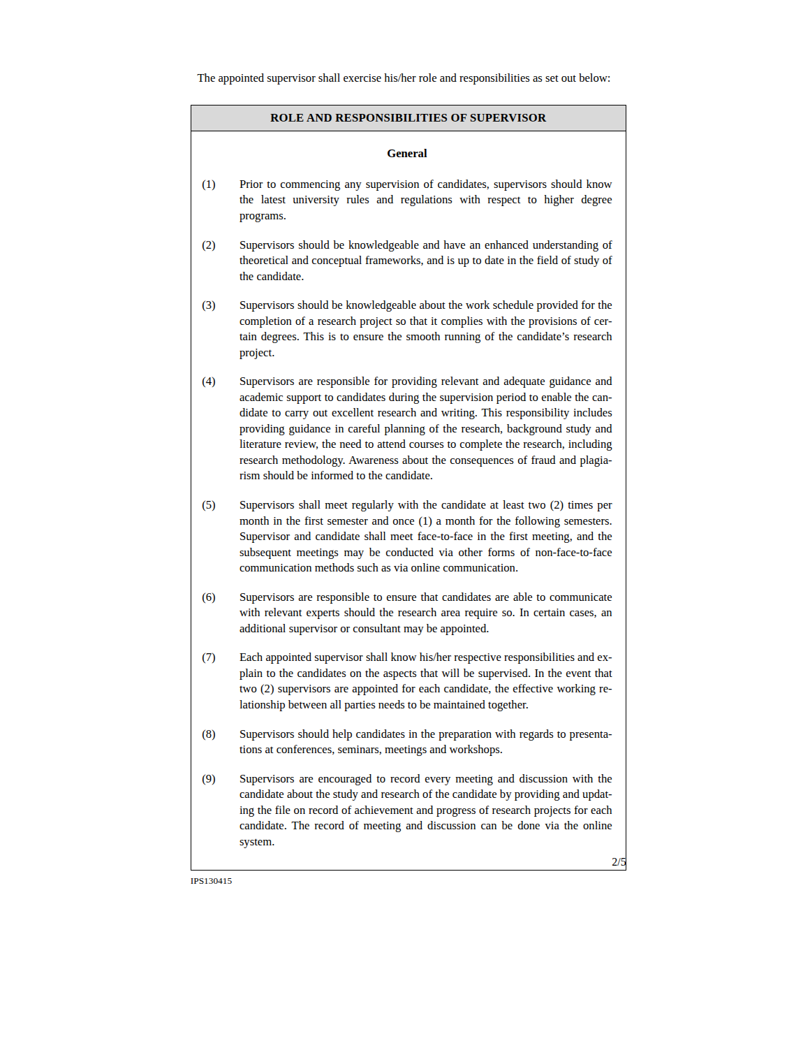The appointed supervisor shall exercise his/her role and responsibilities as set out below:
| ROLE AND RESPONSIBILITIES OF SUPERVISOR |
| --- |
| General / (1) / Prior to commencing any supervision of candidates, supervisors should know the latest university rules and regulations with respect to higher degree programs. / / (2) / Supervisors should be knowledgeable and have an enhanced understanding of theoretical and conceptual frameworks, and is up to date in the field of study of the candidate. / / (3) / Supervisors should be knowledgeable about the work schedule provided for the completion of a research project so that it complies with the provisions of certain degrees. This is to ensure the smooth running of the candidate’s research project. / / (4) / Supervisors are responsible for providing relevant and adequate guidance and academic support to candidates during the supervision period to enable the candidate to carry out excellent research and writing. This responsibility includes providing guidance in careful planning of the research, background study and literature review, the need to attend courses to complete the research, including research methodology. Awareness about the consequences of fraud and plagiarism should be informed to the candidate. / / (5) / Supervisors shall meet regularly with the candidate at least two (2) times per month in the first semester and once (1) a month for the following semesters. Supervisor and candidate shall meet face-to-face in the first meeting, and the subsequent meetings may be conducted via other forms of non-face-to-face communication methods such as via online communication. / / (6) / Supervisors are responsible to ensure that candidates are able to communicate with relevant experts should the research area require so. In certain cases, an additional supervisor or consultant may be appointed. / / (7) / Each appointed supervisor shall know his/her respective responsibilities and explain to the candidates on the aspects that will be supervised. In the event that two (2) supervisors are appointed for each candidate, the effective working relationship between all parties needs to be maintained together. / / (8) / Supervisors should help candidates in the preparation with regards to presentations at conferences, seminars, meetings and workshops. / / (9) / Supervisors are encouraged to record every meeting and discussion with the candidate about the study and research of the candidate by providing and updating the file on record of achievement and progress of research projects for each candidate. The record of meeting and discussion can be done via the online system. / |
2/5
IPS130415